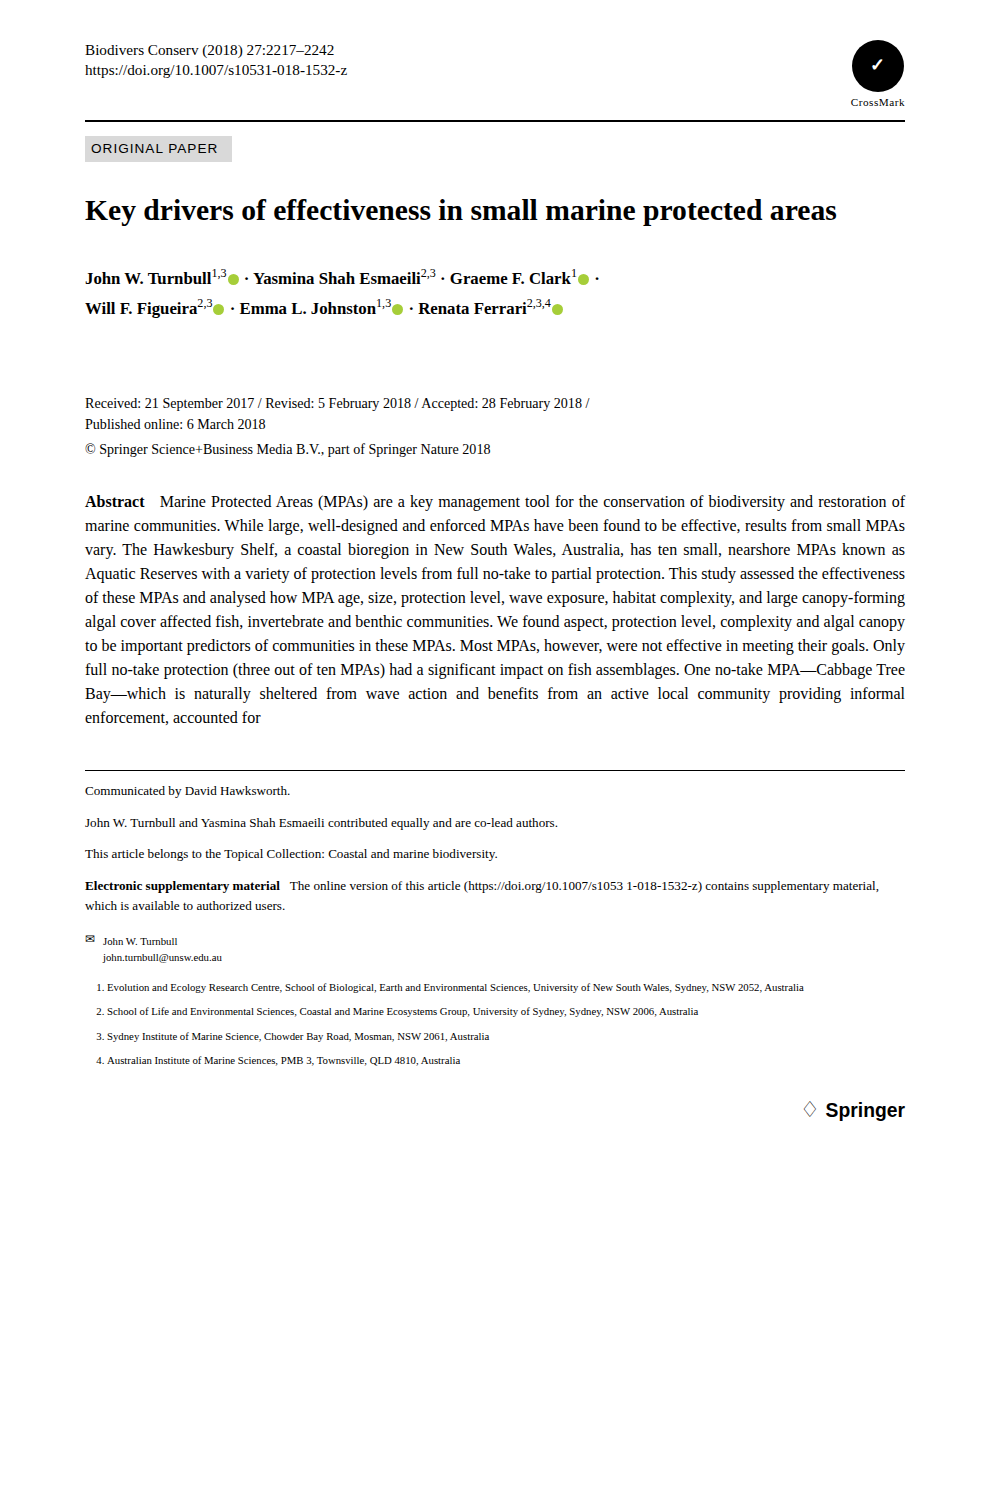Biodivers Conserv (2018) 27:2217–2242
https://doi.org/10.1007/s10531-018-1532-z
✓
CrossMark
ORIGINAL PAPER
Key drivers of effectiveness in small marine protected areas
John W. Turnbull1,3 · Yasmina Shah Esmaeili2,3 · Graeme F. Clark1 ·
Will F. Figueira2,3 · Emma L. Johnston1,3 · Renata Ferrari2,3,4
Received: 21 September 2017 / Revised: 5 February 2018 / Accepted: 28 February 2018 /
Published online: 6 March 2018
© Springer Science+Business Media B.V., part of Springer Nature 2018
Abstract Marine Protected Areas (MPAs) are a key management tool for the conservation of biodiversity and restoration of marine communities. While large, well-designed and enforced MPAs have been found to be effective, results from small MPAs vary. The Hawkesbury Shelf, a coastal bioregion in New South Wales, Australia, has ten small, nearshore MPAs known as Aquatic Reserves with a variety of protection levels from full no-take to partial protection. This study assessed the effectiveness of these MPAs and analysed how MPA age, size, protection level, wave exposure, habitat complexity, and large canopy-forming algal cover affected fish, invertebrate and benthic communities. We found aspect, protection level, complexity and algal canopy to be important predictors of communities in these MPAs. Most MPAs, however, were not effective in meeting their goals. Only full no-take protection (three out of ten MPAs) had a significant impact on fish assemblages. One no-take MPA—Cabbage Tree Bay—which is naturally sheltered from wave action and benefits from an active local community providing informal enforcement, accounted for
Communicated by David Hawksworth.
John W. Turnbull and Yasmina Shah Esmaeili contributed equally and are co-lead authors.
This article belongs to the Topical Collection: Coastal and marine biodiversity.
Electronic supplementary material The online version of this article (https://doi.org/10.1007/s1053 1-018-1532-z) contains supplementary material, which is available to authorized users.
✉
John W. Turnbull
john.turnbull@unsw.edu.au
Evolution and Ecology Research Centre, School of Biological, Earth and Environmental Sciences, University of New South Wales, Sydney, NSW 2052, Australia
School of Life and Environmental Sciences, Coastal and Marine Ecosystems Group, University of Sydney, Sydney, NSW 2006, Australia
Sydney Institute of Marine Science, Chowder Bay Road, Mosman, NSW 2061, Australia
Australian Institute of Marine Sciences, PMB 3, Townsville, QLD 4810, Australia
♢ Springer